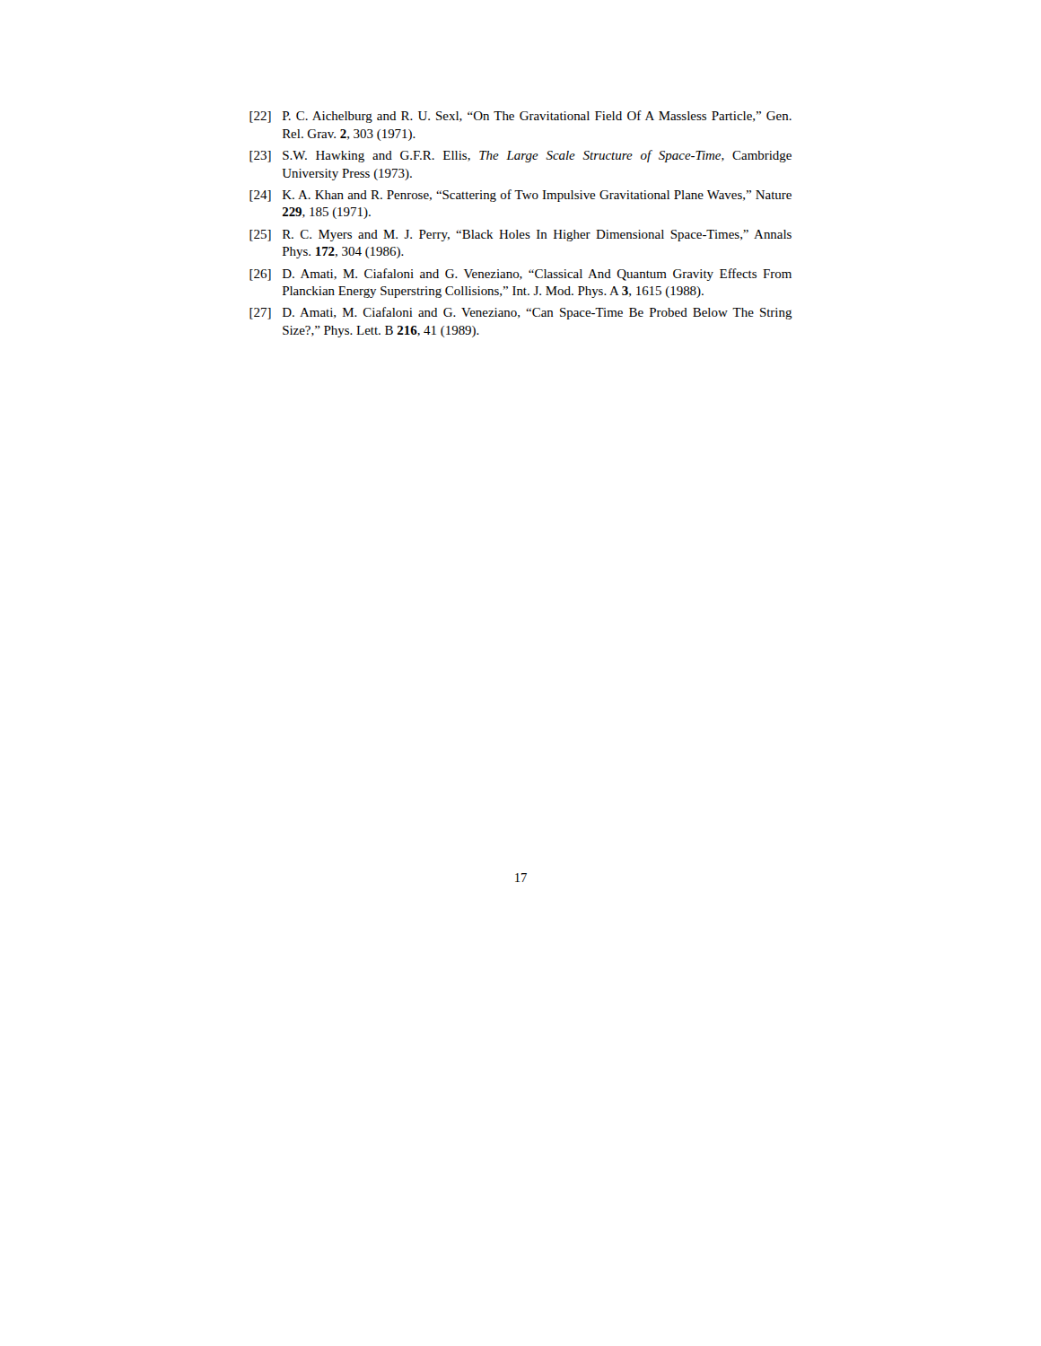[22] P. C. Aichelburg and R. U. Sexl, “On The Gravitational Field Of A Massless Particle,” Gen. Rel. Grav. 2, 303 (1971).
[23] S.W. Hawking and G.F.R. Ellis, The Large Scale Structure of Space-Time, Cambridge University Press (1973).
[24] K. A. Khan and R. Penrose, “Scattering of Two Impulsive Gravitational Plane Waves,” Nature 229, 185 (1971).
[25] R. C. Myers and M. J. Perry, “Black Holes In Higher Dimensional Space-Times,” Annals Phys. 172, 304 (1986).
[26] D. Amati, M. Ciafaloni and G. Veneziano, “Classical And Quantum Gravity Effects From Planckian Energy Superstring Collisions,” Int. J. Mod. Phys. A 3, 1615 (1988).
[27] D. Amati, M. Ciafaloni and G. Veneziano, “Can Space-Time Be Probed Below The String Size?,” Phys. Lett. B 216, 41 (1989).
17